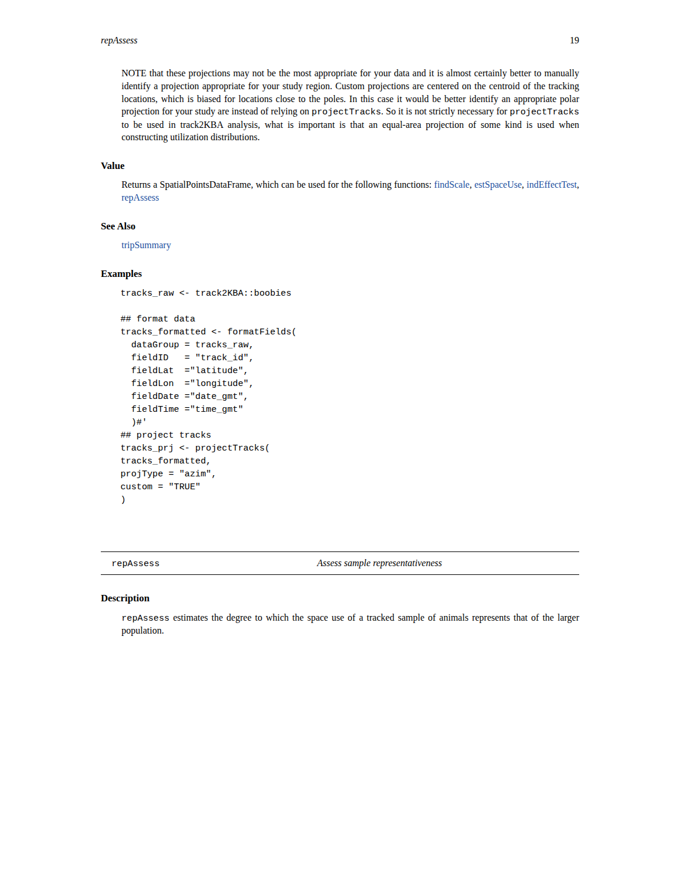repAssess 19
NOTE that these projections may not be the most appropriate for your data and it is almost certainly better to manually identify a projection appropriate for your study region. Custom projections are centered on the centroid of the tracking locations, which is biased for locations close to the poles. In this case it would be better identify an appropriate polar projection for your study are instead of relying on projectTracks. So it is not strictly necessary for projectTracks to be used in track2KBA analysis, what is important is that an equal-area projection of some kind is used when constructing utilization distributions.
Value
Returns a SpatialPointsDataFrame, which can be used for the following functions: findScale, estSpaceUse, indEffectTest, repAssess
See Also
tripSummary
Examples
tracks_raw <- track2KBA::boobies

## format data
tracks_formatted <- formatFields(
  dataGroup = tracks_raw,
  fieldID   = "track_id",
  fieldLat  ="latitude",
  fieldLon  ="longitude",
  fieldDate ="date_gmt",
  fieldTime ="time_gmt"
  )#'
## project tracks
tracks_prj <- projectTracks(
tracks_formatted,
projType = "azim",
custom = "TRUE"
)
repAssess Assess sample representativeness
Description
repAssess estimates the degree to which the space use of a tracked sample of animals represents that of the larger population.